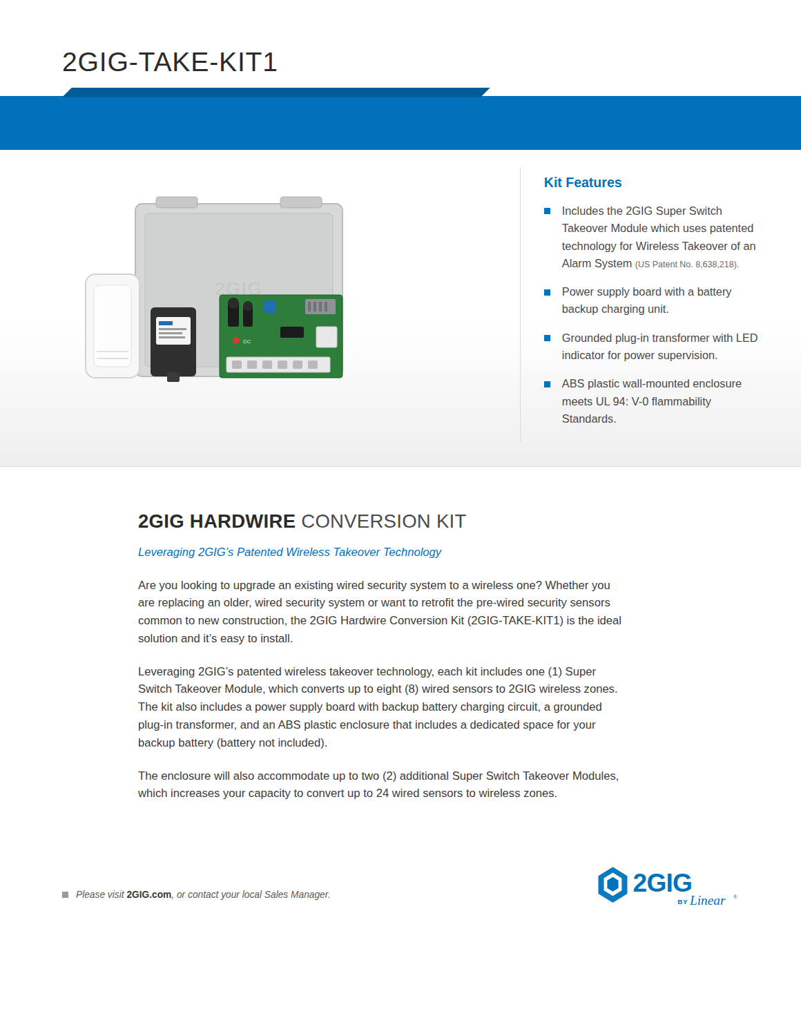2GIG-TAKE-KIT1
2GIG Hardwire Conversion Kit components 2GIG DC
Kit Features
Includes the 2GIG Super Switch Takeover Module which uses patented technology for Wireless Takeover of an Alarm System (US Patent No. 8,638,218).
Power supply board with a battery backup charging unit.
Grounded plug-in transformer with LED indicator for power supervision.
ABS plastic wall-mounted enclosure meets UL 94: V-0 flammability Standards.
2GIG HARDWIRE CONVERSION KIT
Leveraging 2GIG’s Patented Wireless Takeover Technology
Are you looking to upgrade an existing wired security system to a wireless one? Whether you are replacing an older, wired security system or want to retrofit the pre-wired security sensors common to new construction, the 2GIG Hardwire Conversion Kit (2GIG-TAKE-KIT1) is the ideal solution and it’s easy to install.
Leveraging 2GIG’s patented wireless takeover technology, each kit includes one (1) Super Switch Takeover Module, which converts up to eight (8) wired sensors to 2GIG wireless zones. The kit also includes a power supply board with backup battery charging circuit, a grounded plug-in transformer, and an ABS plastic enclosure that includes a dedicated space for your backup battery (battery not included).
The enclosure will also accommodate up to two (2) additional Super Switch Takeover Modules, which increases your capacity to convert up to 24 wired sensors to wireless zones.
Please visit 2GIG.com, or contact your local Sales Manager.
2GIG by Linear 2GIG BY Linear ®